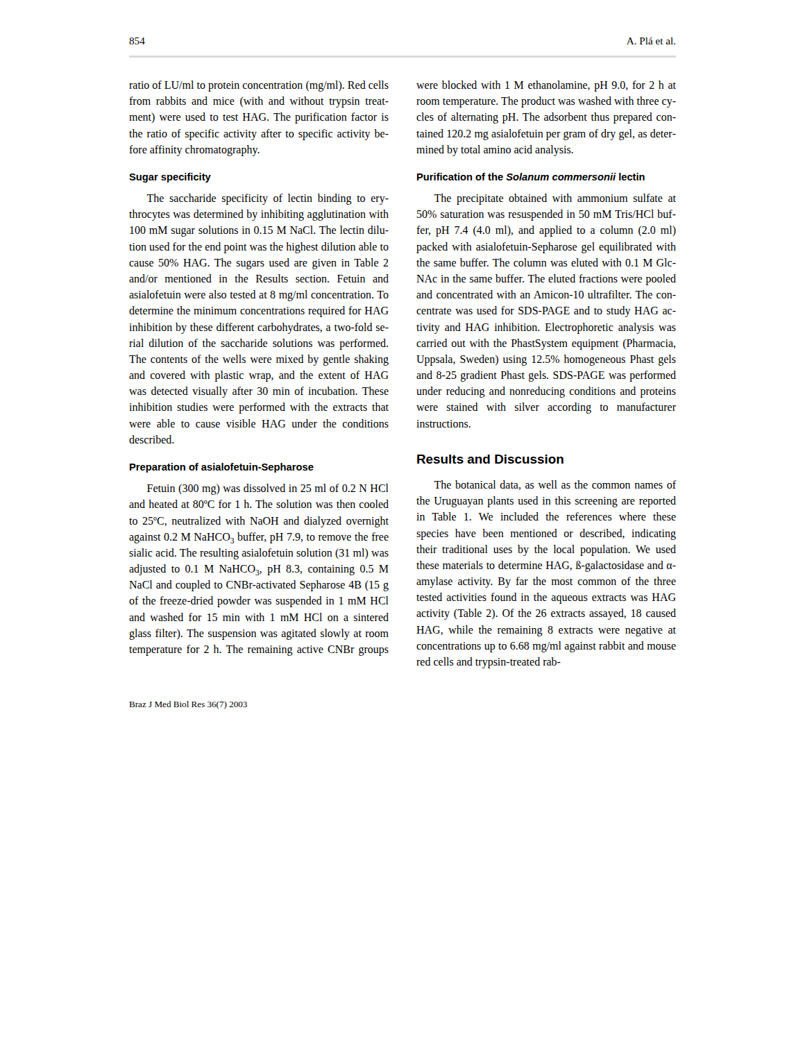854 A. Plá et al.
ratio of LU/ml to protein concentration (mg/ml). Red cells from rabbits and mice (with and without trypsin treatment) were used to test HAG. The purification factor is the ratio of specific activity after to specific activity before affinity chromatography.
Sugar specificity
The saccharide specificity of lectin binding to erythrocytes was determined by inhibiting agglutination with 100 mM sugar solutions in 0.15 M NaCl. The lectin dilution used for the end point was the highest dilution able to cause 50% HAG. The sugars used are given in Table 2 and/or mentioned in the Results section. Fetuin and asialofetuin were also tested at 8 mg/ml concentration. To determine the minimum concentrations required for HAG inhibition by these different carbohydrates, a two-fold serial dilution of the saccharide solutions was performed. The contents of the wells were mixed by gentle shaking and covered with plastic wrap, and the extent of HAG was detected visually after 30 min of incubation. These inhibition studies were performed with the extracts that were able to cause visible HAG under the conditions described.
Preparation of asialofetuin-Sepharose
Fetuin (300 mg) was dissolved in 25 ml of 0.2 N HCl and heated at 80ºC for 1 h. The solution was then cooled to 25ºC, neutralized with NaOH and dialyzed overnight against 0.2 M NaHCO3 buffer, pH 7.9, to remove the free sialic acid. The resulting asialofetuin solution (31 ml) was adjusted to 0.1 M NaHCO3, pH 8.3, containing 0.5 M NaCl and coupled to CNBr-activated Sepharose 4B (15 g of the freeze-dried powder was suspended in 1 mM HCl and washed for 15 min with 1 mM HCl on a sintered glass filter). The suspension was agitated slowly at room temperature for 2 h. The remaining active CNBr groups were blocked with 1 M ethanolamine, pH 9.0, for 2 h at room temperature. The product was washed with three cycles of alternating pH. The adsorbent thus prepared contained 120.2 mg asialofetuin per gram of dry gel, as determined by total amino acid analysis.
Purification of the Solanum commersonii lectin
The precipitate obtained with ammonium sulfate at 50% saturation was resuspended in 50 mM Tris/HCl buffer, pH 7.4 (4.0 ml), and applied to a column (2.0 ml) packed with asialofetuin-Sepharose gel equilibrated with the same buffer. The column was eluted with 0.1 M Glc-NAc in the same buffer. The eluted fractions were pooled and concentrated with an Amicon-10 ultrafilter. The concentrate was used for SDS-PAGE and to study HAG activity and HAG inhibition. Electrophoretic analysis was carried out with the PhastSystem equipment (Pharmacia, Uppsala, Sweden) using 12.5% homogeneous Phast gels and 8-25 gradient Phast gels. SDS-PAGE was performed under reducing and nonreducing conditions and proteins were stained with silver according to manufacturer instructions.
Results and Discussion
The botanical data, as well as the common names of the Uruguayan plants used in this screening are reported in Table 1. We included the references where these species have been mentioned or described, indicating their traditional uses by the local population. We used these materials to determine HAG, ß-galactosidase and α-amylase activity. By far the most common of the three tested activities found in the aqueous extracts was HAG activity (Table 2). Of the 26 extracts assayed, 18 caused HAG, while the remaining 8 extracts were negative at concentrations up to 6.68 mg/ml against rabbit and mouse red cells and trypsin-treated rab-
Braz J Med Biol Res 36(7) 2003